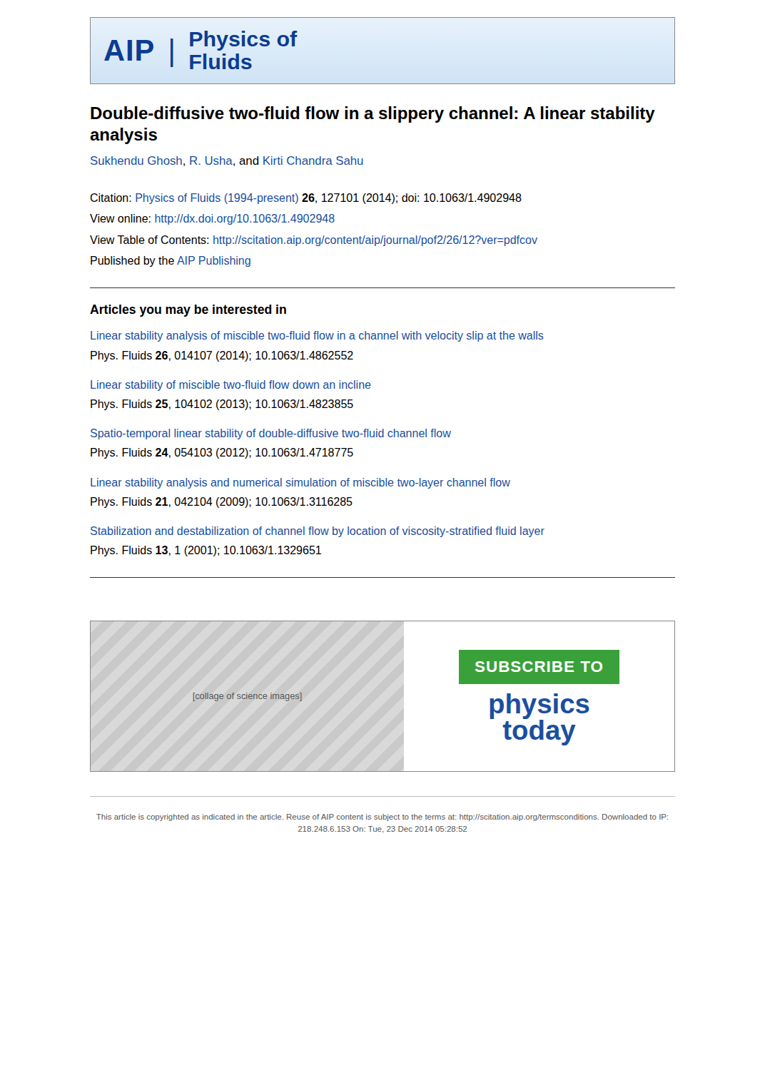AIP | Physics of
Fluids
Double-diffusive two-fluid flow in a slippery channel: A linear stability analysis
Sukhendu Ghosh, R. Usha, and Kirti Chandra Sahu
Citation: Physics of Fluids (1994-present) 26, 127101 (2014); doi: 10.1063/1.4902948
View online: http://dx.doi.org/10.1063/1.4902948
View Table of Contents: http://scitation.aip.org/content/aip/journal/pof2/26/12?ver=pdfcov
Published by the AIP Publishing
Articles you may be interested in
Linear stability analysis of miscible two-fluid flow in a channel with velocity slip at the walls
Phys. Fluids 26, 014107 (2014); 10.1063/1.4862552
Linear stability of miscible two-fluid flow down an incline
Phys. Fluids 25, 104102 (2013); 10.1063/1.4823855
Spatio-temporal linear stability of double-diffusive two-fluid channel flow
Phys. Fluids 24, 054103 (2012); 10.1063/1.4718775
Linear stability analysis and numerical simulation of miscible two-layer channel flow
Phys. Fluids 21, 042104 (2009); 10.1063/1.3116285
Stabilization and destabilization of channel flow by location of viscosity-stratified fluid layer
Phys. Fluids 13, 1 (2001); 10.1063/1.1329651
[collage of science images]
SUBSCRIBE TO physics
today
This article is copyrighted as indicated in the article. Reuse of AIP content is subject to the terms at: http://scitation.aip.org/termsconditions. Downloaded to IP: 218.248.6.153 On: Tue, 23 Dec 2014 05:28:52